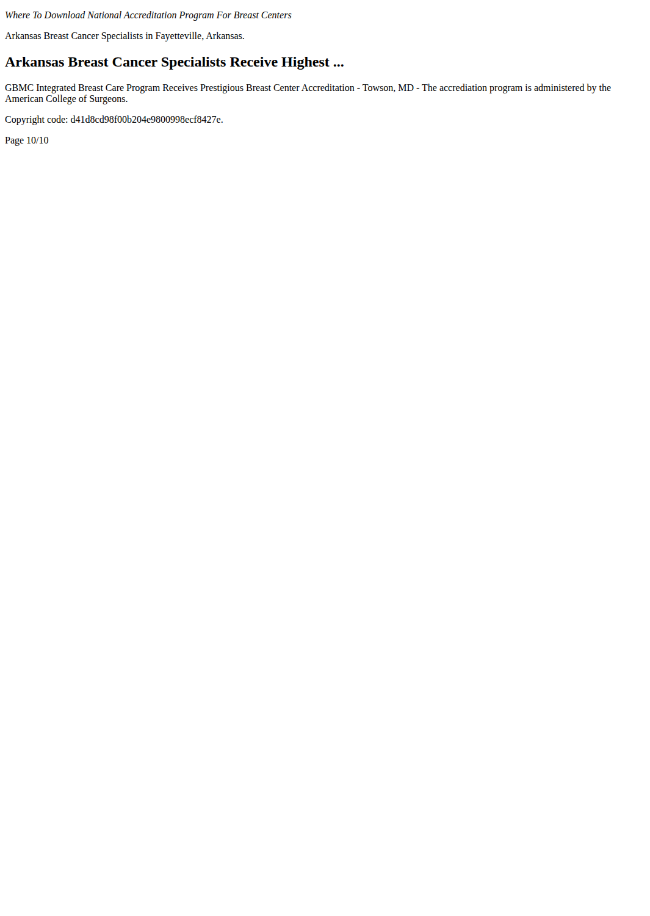Where To Download National Accreditation Program For Breast Centers
Arkansas Breast Cancer Specialists in Fayetteville, Arkansas.
Arkansas Breast Cancer Specialists Receive Highest ...
GBMC Integrated Breast Care Program Receives Prestigious Breast Center Accreditation - Towson, MD - The accrediation program is administered by the American College of Surgeons.
Copyright code: d41d8cd98f00b204e9800998ecf8427e.
Page 10/10